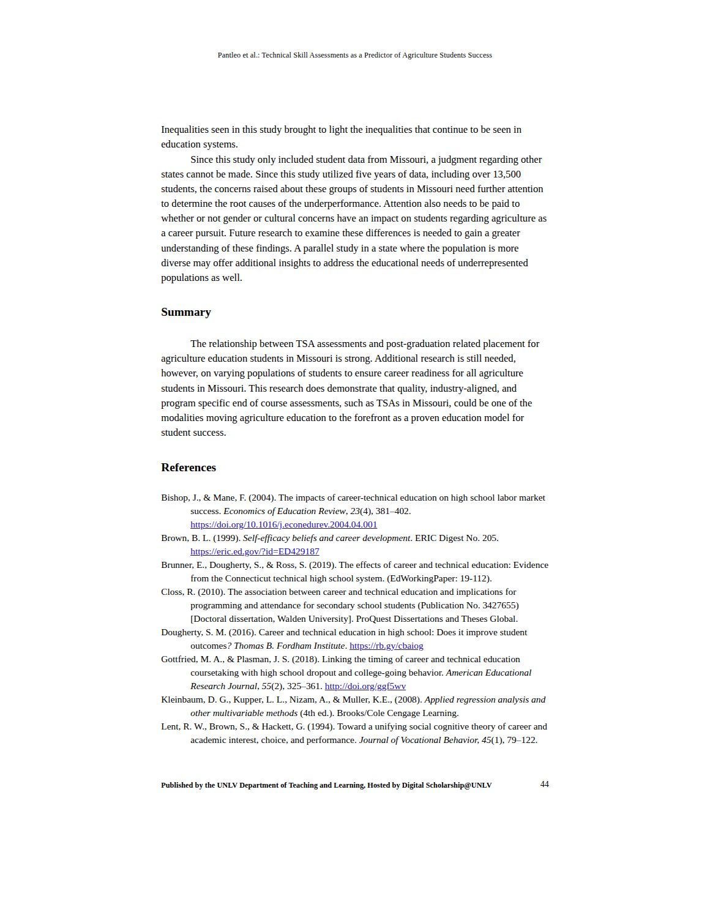Pantleo et al.: Technical Skill Assessments as a Predictor of Agriculture Students Success
Inequalities seen in this study brought to light the inequalities that continue to be seen in education systems.
Since this study only included student data from Missouri, a judgment regarding other states cannot be made. Since this study utilized five years of data, including over 13,500 students, the concerns raised about these groups of students in Missouri need further attention to determine the root causes of the underperformance. Attention also needs to be paid to whether or not gender or cultural concerns have an impact on students regarding agriculture as a career pursuit. Future research to examine these differences is needed to gain a greater understanding of these findings. A parallel study in a state where the population is more diverse may offer additional insights to address the educational needs of underrepresented populations as well.
Summary
The relationship between TSA assessments and post-graduation related placement for agriculture education students in Missouri is strong. Additional research is still needed, however, on varying populations of students to ensure career readiness for all agriculture students in Missouri. This research does demonstrate that quality, industry-aligned, and program specific end of course assessments, such as TSAs in Missouri, could be one of the modalities moving agriculture education to the forefront as a proven education model for student success.
References
Bishop, J., & Mane, F. (2004). The impacts of career-technical education on high school labor market success. Economics of Education Review, 23(4), 381–402. https://doi.org/10.1016/j.econedurev.2004.04.001
Brown, B. L. (1999). Self-efficacy beliefs and career development. ERIC Digest No. 205. https://eric.ed.gov/?id=ED429187
Brunner, E., Dougherty, S., & Ross, S. (2019). The effects of career and technical education: Evidence from the Connecticut technical high school system. (EdWorkingPaper: 19-112).
Closs, R. (2010). The association between career and technical education and implications for programming and attendance for secondary school students (Publication No. 3427655) [Doctoral dissertation, Walden University]. ProQuest Dissertations and Theses Global.
Dougherty, S. M. (2016). Career and technical education in high school: Does it improve student outcomes? Thomas B. Fordham Institute. https://rb.gy/cbaiog
Gottfried, M. A., & Plasman, J. S. (2018). Linking the timing of career and technical education coursetaking with high school dropout and college-going behavior. American Educational Research Journal, 55(2), 325–361. http://doi.org/ggf5wv
Kleinbaum, D. G., Kupper, L. L., Nizam, A., & Muller, K.E., (2008). Applied regression analysis and other multivariable methods (4th ed.). Brooks/Cole Cengage Learning.
Lent, R. W., Brown, S., & Hackett, G. (1994). Toward a unifying social cognitive theory of career and academic interest, choice, and performance. Journal of Vocational Behavior, 45(1), 79–122.
Published by the UNLV Department of Teaching and Learning, Hosted by Digital Scholarship@UNLV
44